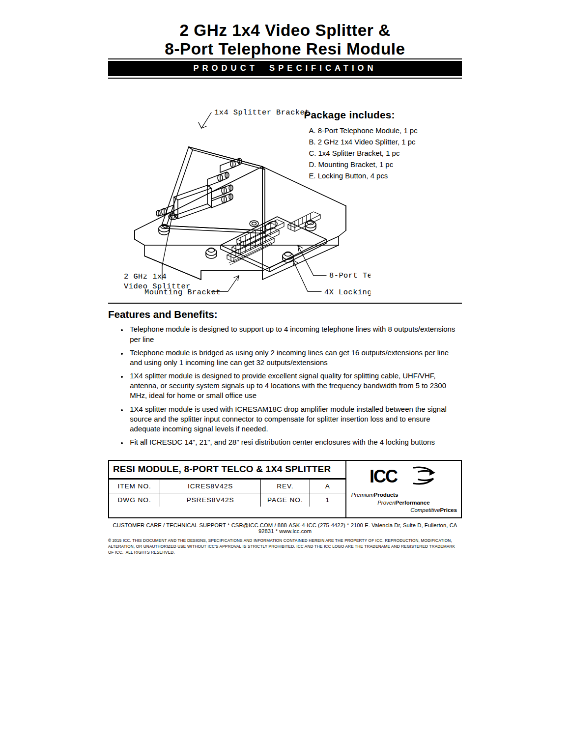2 GHz 1x4 Video Splitter &
8-Port Telephone Resi Module
PRODUCT SPECIFICATION
Package includes:
A. 8-Port Telephone Module, 1 pc
B. 2 GHz 1x4 Video Splitter, 1 pc
C. 1x4 Splitter Bracket, 1 pc
D. Mounting Bracket, 1 pc
E. Locking Button, 4 pcs
1x4 Splitter Bracket 2 GHz 1x4 Video Splitter Mounting Bracket 8-Port Telephone Module 4X Locking Button
Features and Benefits:
Telephone module is designed to support up to 4 incoming telephone lines with 8 outputs/extensions per line
Telephone module is bridged as using only 2 incoming lines can get 16 outputs/extensions per line and using only 1 incoming line can get 32 outputs/extensions
1X4 splitter module is designed to provide excellent signal quality for splitting cable, UHF/VHF, antenna, or security system signals up to 4 locations with the frequency bandwidth from 5 to 2300 MHz, ideal for home or small office use
1X4 splitter module is used with ICRESAM18C drop amplifier module installed between the signal source and the splitter input connector to compensate for splitter insertion loss and to ensure adequate incoming signal levels if needed.
Fit all ICRESDC 14", 21", and 28" resi distribution center enclosures with the 4 locking buttons
RESI MODULE, 8-PORT TELCO & 1X4 SPLITTER
| ITEM NO. | ICRES8V42S | REV. | A |
| DWG NO. | PSRES8V42S | PAGE NO. | 1 |
ICC
Premium Products
Proven Performance
Competitive Prices
CUSTOMER CARE / TECHNICAL SUPPORT * CSR@ICC.COM / 888-ASK-4-ICC (275-4422) * 2100 E. Valencia Dr, Suite D, Fullerton, CA 92831 * www.icc.com
© 2015 ICC. THIS DOCUMENT AND THE DESIGNS, SPECIFICATIONS AND INFORMATION CONTAINED HEREIN ARE THE PROPERTY OF ICC. REPRODUCTION, MODIFICATION, ALTERATION, OR UNAUTHORIZED USE WITHOUT ICC'S APPROVAL IS STRICTLY PROHIBITED. ICC AND THE ICC LOGO ARE THE TRADENAME AND REGISTERED TRADEMARK OF ICC. ALL RIGHTS RESERVED.